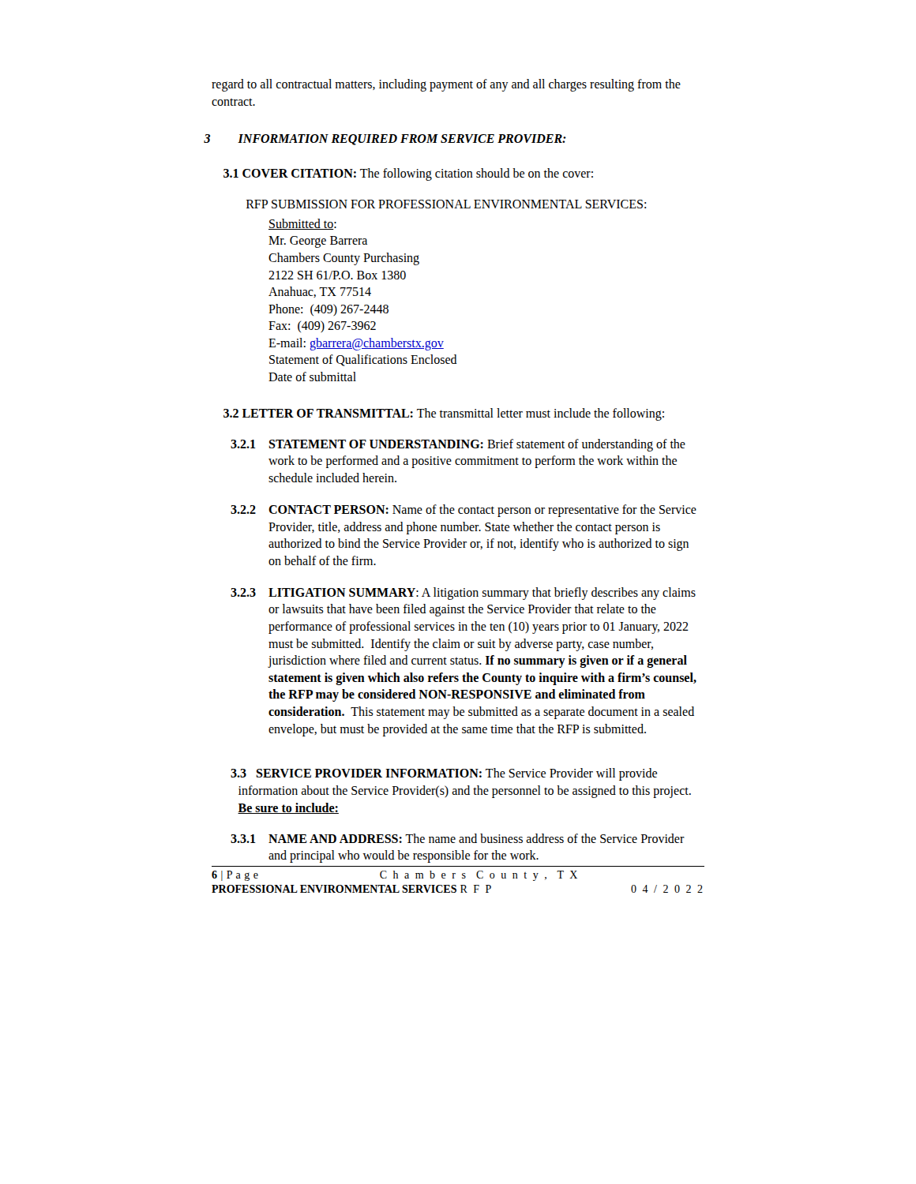regard to all contractual matters, including payment of any and all charges resulting from the contract.
3 INFORMATION REQUIRED FROM SERVICE PROVIDER:
3.1 COVER CITATION: The following citation should be on the cover:
RFP SUBMISSION FOR PROFESSIONAL ENVIRONMENTAL SERVICES:
Submitted to: Mr. George Barrera Chambers County Purchasing 2122 SH 61/P.O. Box 1380 Anahuac, TX 77514 Phone: (409) 267-2448 Fax: (409) 267-3962 E-mail: gbarrera@chamberstx.gov Statement of Qualifications Enclosed Date of submittal
3.2 LETTER OF TRANSMITTAL: The transmittal letter must include the following:
3.2.1 STATEMENT OF UNDERSTANDING: Brief statement of understanding of the work to be performed and a positive commitment to perform the work within the schedule included herein.
3.2.2 CONTACT PERSON: Name of the contact person or representative for the Service Provider, title, address and phone number. State whether the contact person is authorized to bind the Service Provider or, if not, identify who is authorized to sign on behalf of the firm.
3.2.3 LITIGATION SUMMARY: A litigation summary that briefly describes any claims or lawsuits that have been filed against the Service Provider that relate to the performance of professional services in the ten (10) years prior to 01 January, 2022 must be submitted. Identify the claim or suit by adverse party, case number, jurisdiction where filed and current status. If no summary is given or if a general statement is given which also refers the County to inquire with a firm’s counsel, the RFP may be considered NON-RESPONSIVE and eliminated from consideration. This statement may be submitted as a separate document in a sealed envelope, but must be provided at the same time that the RFP is submitted.
3.3 SERVICE PROVIDER INFORMATION: The Service Provider will provide information about the Service Provider(s) and the personnel to be assigned to this project. Be sure to include:
3.3.1 NAME AND ADDRESS: The name and business address of the Service Provider and principal who would be responsible for the work.
6 | P a g e C h a m b e r s C o u n t y , T X
PROFESSIONAL ENVIRONMENTAL SERVICES R F P 0 4 / 2 0 2 2